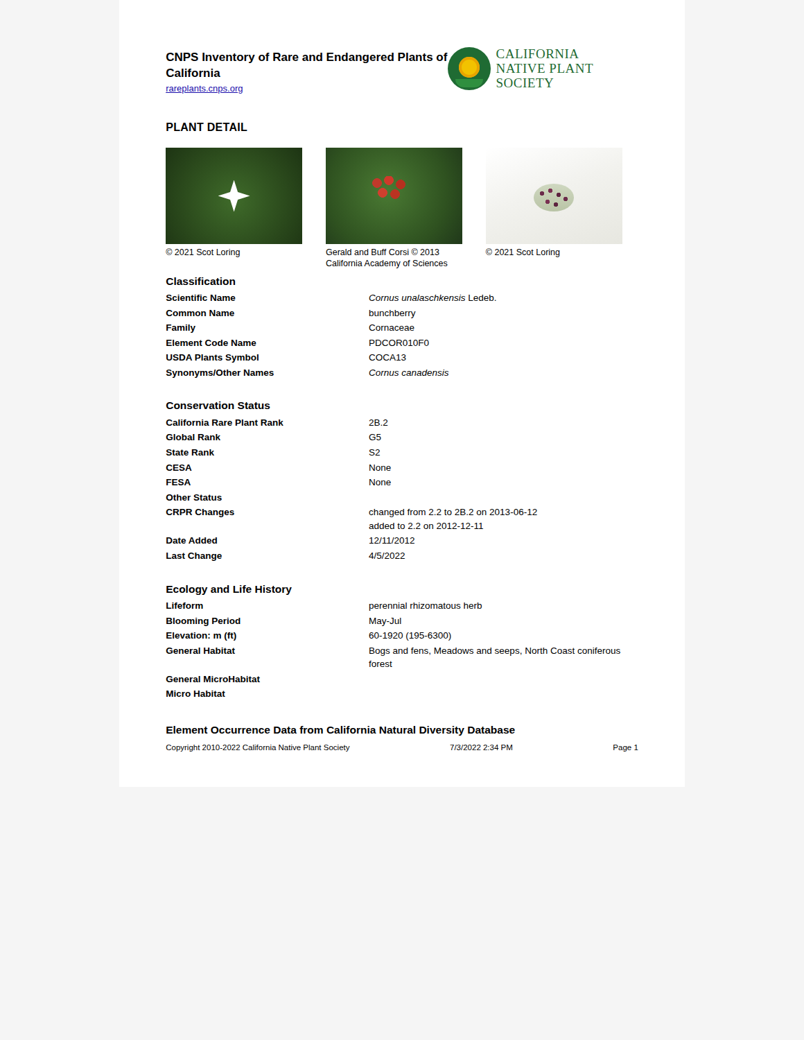CNPS Inventory of Rare and Endangered Plants of California
rareplants.cnps.org
CALIFORNIA
NATIVE PLANT SOCIETY
PLANT DETAIL
© 2021 Scot Loring
Gerald and Buff Corsi © 2013 California Academy of Sciences
© 2021 Scot Loring
Classification
| Scientific Name | Cornus unalaschkensis Ledeb. |
| Common Name | bunchberry |
| Family | Cornaceae |
| Element Code Name | PDCOR010F0 |
| USDA Plants Symbol | COCA13 |
| Synonyms/Other Names | Cornus canadensis |
Conservation Status
| California Rare Plant Rank | 2B.2 |
| Global Rank | G5 |
| State Rank | S2 |
| CESA | None |
| FESA | None |
| Other Status | |
| CRPR Changes | changed from 2.2 to 2B.2 on 2013-06-12 added to 2.2 on 2012-12-11 |
| Date Added | 12/11/2012 |
| Last Change | 4/5/2022 |
Ecology and Life History
| Lifeform | perennial rhizomatous herb |
| Blooming Period | May-Jul |
| Elevation: m (ft) | 60-1920 (195-6300) |
| General Habitat | Bogs and fens, Meadows and seeps, North Coast coniferous forest |
| General MicroHabitat | |
| Micro Habitat | |
Element Occurrence Data from California Natural Diversity Database
Copyright 2010-2022 California Native Plant Society
7/3/2022 2:34 PM
Page 1